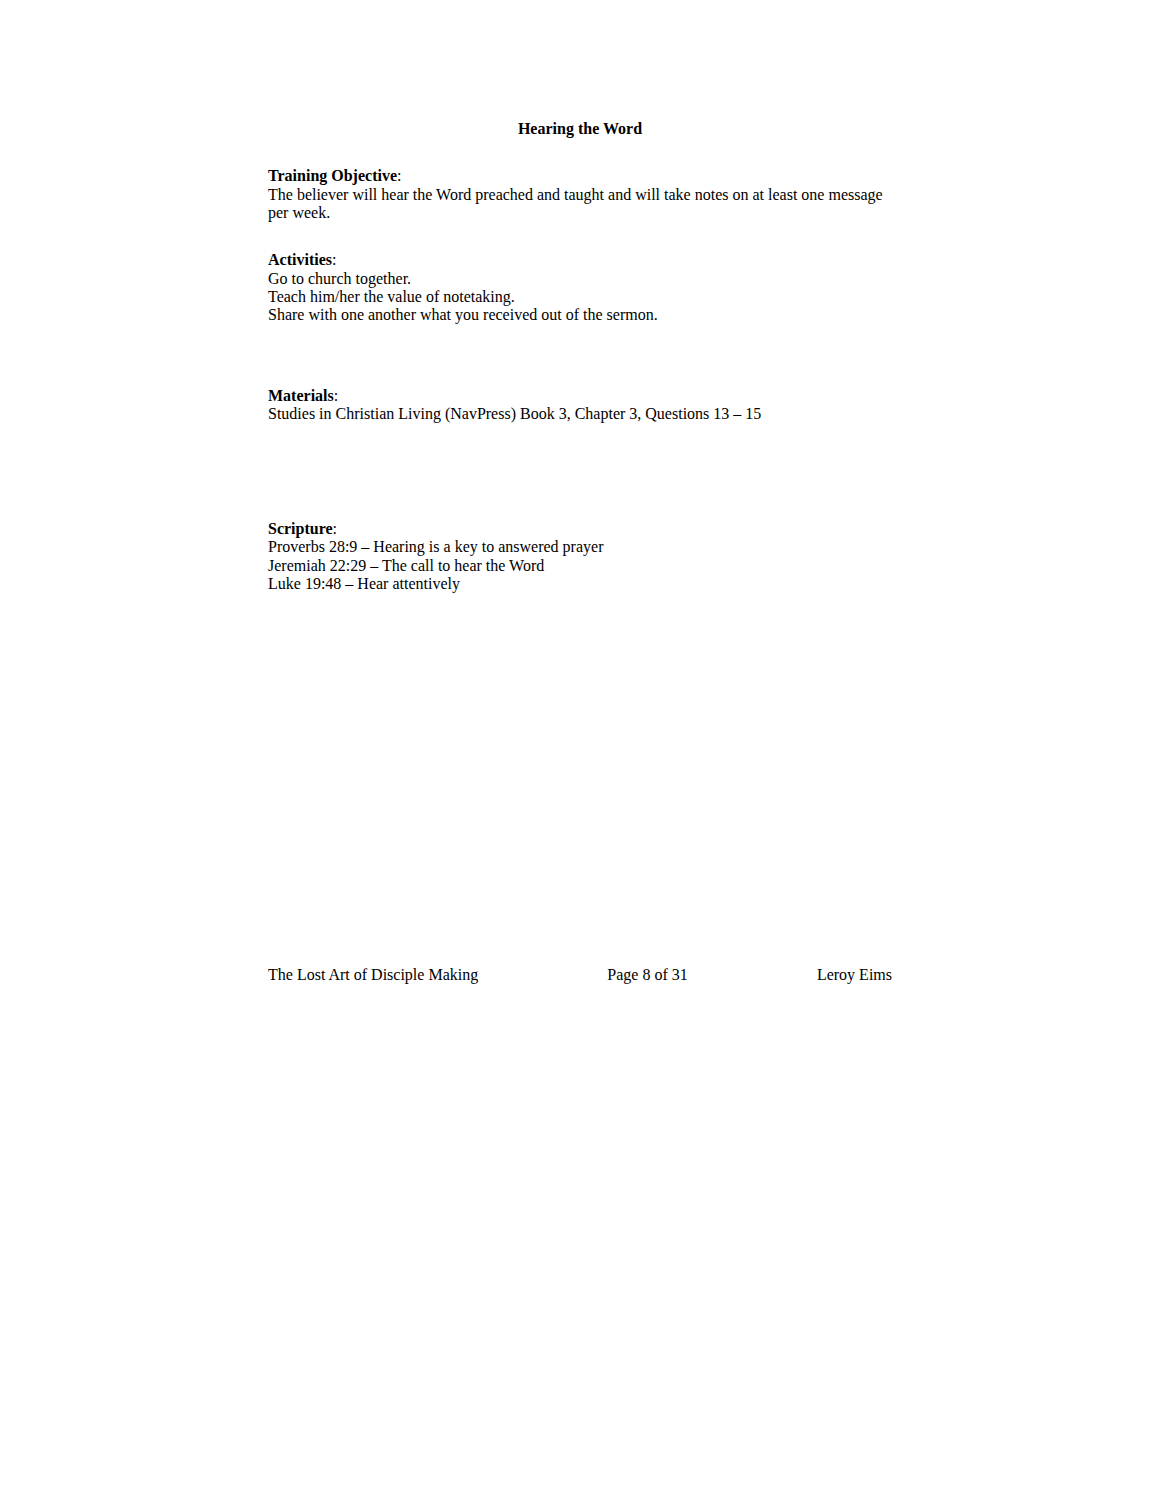Hearing the Word
Training Objective:
The believer will hear the Word preached and taught and will take notes on at least one message per week.
Activities:
Go to church together.
Teach him/her the value of notetaking.
Share with one another what you received out of the sermon.
Materials:
Studies in Christian Living (NavPress) Book 3, Chapter 3, Questions 13 – 15
Scripture:
Proverbs 28:9 – Hearing is a key to answered prayer
Jeremiah 22:29 – The call to hear the Word
Luke 19:48 – Hear attentively
The Lost Art of Disciple Making
Page 8 of 31
Leroy Eims